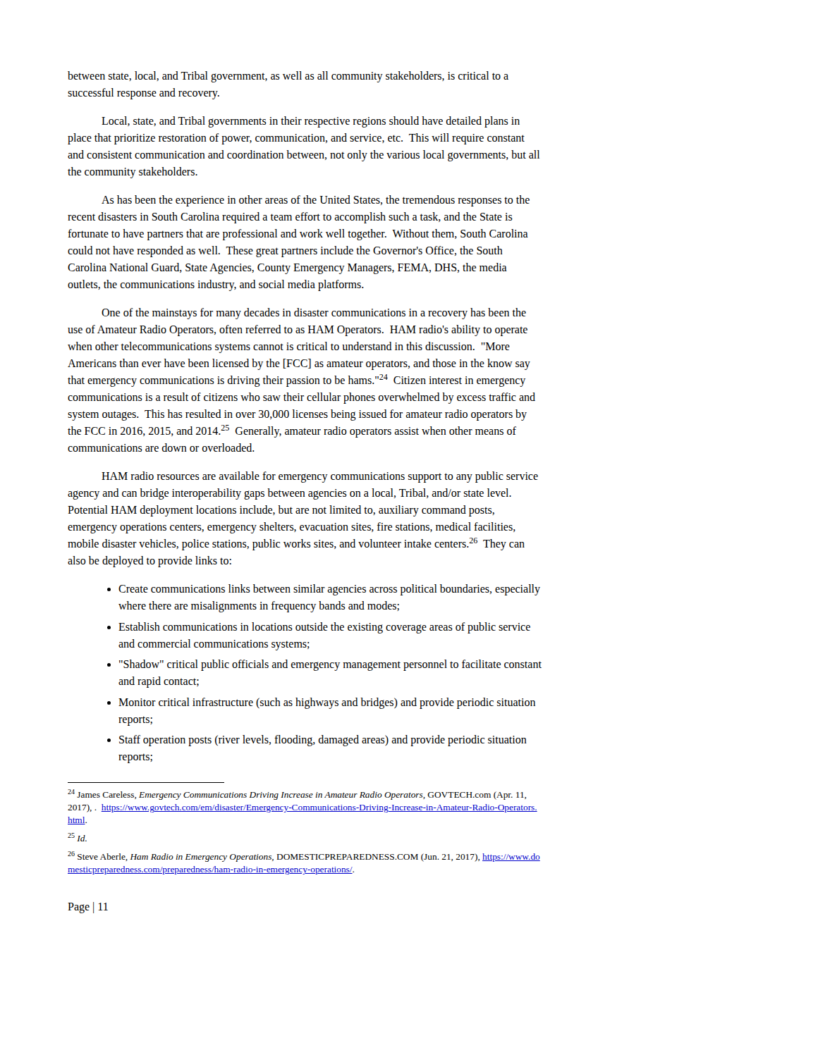between state, local, and Tribal government, as well as all community stakeholders, is critical to a successful response and recovery.
Local, state, and Tribal governments in their respective regions should have detailed plans in place that prioritize restoration of power, communication, and service, etc. This will require constant and consistent communication and coordination between, not only the various local governments, but all the community stakeholders.
As has been the experience in other areas of the United States, the tremendous responses to the recent disasters in South Carolina required a team effort to accomplish such a task, and the State is fortunate to have partners that are professional and work well together. Without them, South Carolina could not have responded as well. These great partners include the Governor's Office, the South Carolina National Guard, State Agencies, County Emergency Managers, FEMA, DHS, the media outlets, the communications industry, and social media platforms.
One of the mainstays for many decades in disaster communications in a recovery has been the use of Amateur Radio Operators, often referred to as HAM Operators. HAM radio's ability to operate when other telecommunications systems cannot is critical to understand in this discussion. "More Americans than ever have been licensed by the [FCC] as amateur operators, and those in the know say that emergency communications is driving their passion to be hams."24 Citizen interest in emergency communications is a result of citizens who saw their cellular phones overwhelmed by excess traffic and system outages. This has resulted in over 30,000 licenses being issued for amateur radio operators by the FCC in 2016, 2015, and 2014.25 Generally, amateur radio operators assist when other means of communications are down or overloaded.
HAM radio resources are available for emergency communications support to any public service agency and can bridge interoperability gaps between agencies on a local, Tribal, and/or state level. Potential HAM deployment locations include, but are not limited to, auxiliary command posts, emergency operations centers, emergency shelters, evacuation sites, fire stations, medical facilities, mobile disaster vehicles, police stations, public works sites, and volunteer intake centers.26 They can also be deployed to provide links to:
Create communications links between similar agencies across political boundaries, especially where there are misalignments in frequency bands and modes;
Establish communications in locations outside the existing coverage areas of public service and commercial communications systems;
"Shadow" critical public officials and emergency management personnel to facilitate constant and rapid contact;
Monitor critical infrastructure (such as highways and bridges) and provide periodic situation reports;
Staff operation posts (river levels, flooding, damaged areas) and provide periodic situation reports;
24 James Careless, Emergency Communications Driving Increase in Amateur Radio Operators, GOVTECH.com (Apr. 11, 2017), . https://www.govtech.com/em/disaster/Emergency-Communications-Driving-Increase-in-Amateur-Radio-Operators.html.
25 Id.
26 Steve Aberle, Ham Radio in Emergency Operations, DOMESTICPREPAREDNESS.COM (Jun. 21, 2017), https://www.domesticpreparedness.com/preparedness/ham-radio-in-emergency-operations/.
Page | 11